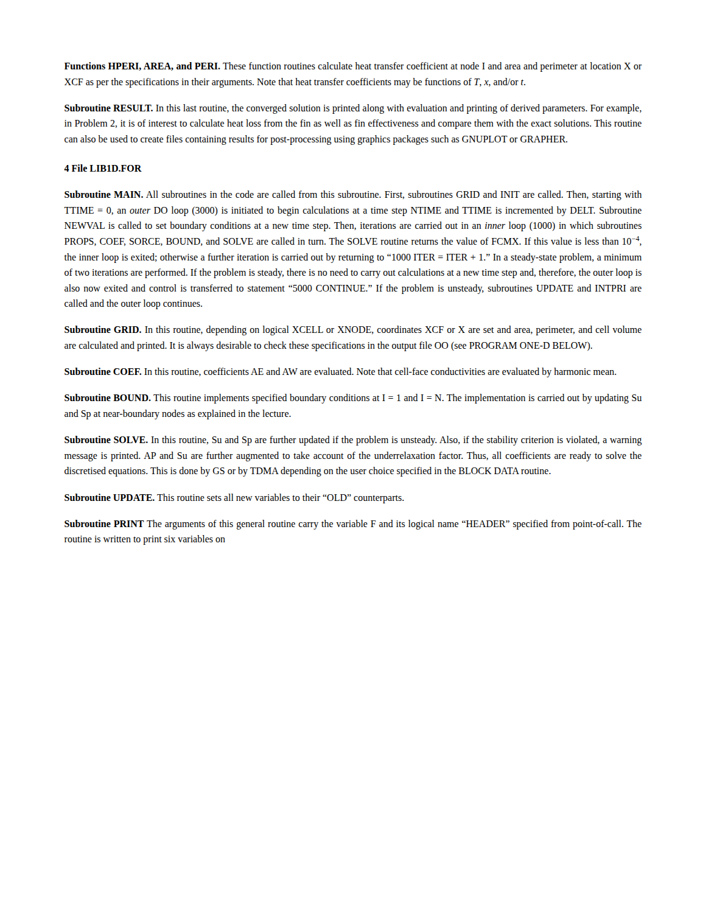Functions HPERI, AREA, and PERI. These function routines calculate heat transfer coefficient at node I and area and perimeter at location X or XCF as per the specifications in their arguments. Note that heat transfer coefficients may be functions of T, x, and/or t.
Subroutine RESULT. In this last routine, the converged solution is printed along with evaluation and printing of derived parameters. For example, in Problem 2, it is of interest to calculate heat loss from the fin as well as fin effectiveness and compare them with the exact solutions. This routine can also be used to create files containing results for post-processing using graphics packages such as GNUPLOT or GRAPHER.
4 File LIB1D.FOR
Subroutine MAIN. All subroutines in the code are called from this subroutine. First, subroutines GRID and INIT are called. Then, starting with TTIME = 0, an outer DO loop (3000) is initiated to begin calculations at a time step NTIME and TTIME is incremented by DELT. Subroutine NEWVAL is called to set boundary conditions at a new time step. Then, iterations are carried out in an inner loop (1000) in which subroutines PROPS, COEF, SORCE, BOUND, and SOLVE are called in turn. The SOLVE routine returns the value of FCMX. If this value is less than 10−4, the inner loop is exited; otherwise a further iteration is carried out by returning to “1000 ITER = ITER + 1.” In a steady-state problem, a minimum of two iterations are performed. If the problem is steady, there is no need to carry out calculations at a new time step and, therefore, the outer loop is also now exited and control is transferred to statement “5000 CONTINUE.” If the problem is unsteady, subroutines UPDATE and INTPRI are called and the outer loop continues.
Subroutine GRID. In this routine, depending on logical XCELL or XNODE, coordinates XCF or X are set and area, perimeter, and cell volume are calculated and printed. It is always desirable to check these specifications in the output file OO (see PROGRAM ONE-D BELOW).
Subroutine COEF. In this routine, coefficients AE and AW are evaluated. Note that cell-face conductivities are evaluated by harmonic mean.
Subroutine BOUND. This routine implements specified boundary conditions at I = 1 and I = N. The implementation is carried out by updating Su and Sp at near-boundary nodes as explained in the lecture.
Subroutine SOLVE. In this routine, Su and Sp are further updated if the problem is unsteady. Also, if the stability criterion is violated, a warning message is printed. AP and Su are further augmented to take account of the underrelaxation factor. Thus, all coefficients are ready to solve the discretised equations. This is done by GS or by TDMA depending on the user choice specified in the BLOCK DATA routine.
Subroutine UPDATE. This routine sets all new variables to their “OLD” counterparts.
Subroutine PRINT The arguments of this general routine carry the variable F and its logical name “HEADER” specified from point-of-call. The routine is written to print six variables on